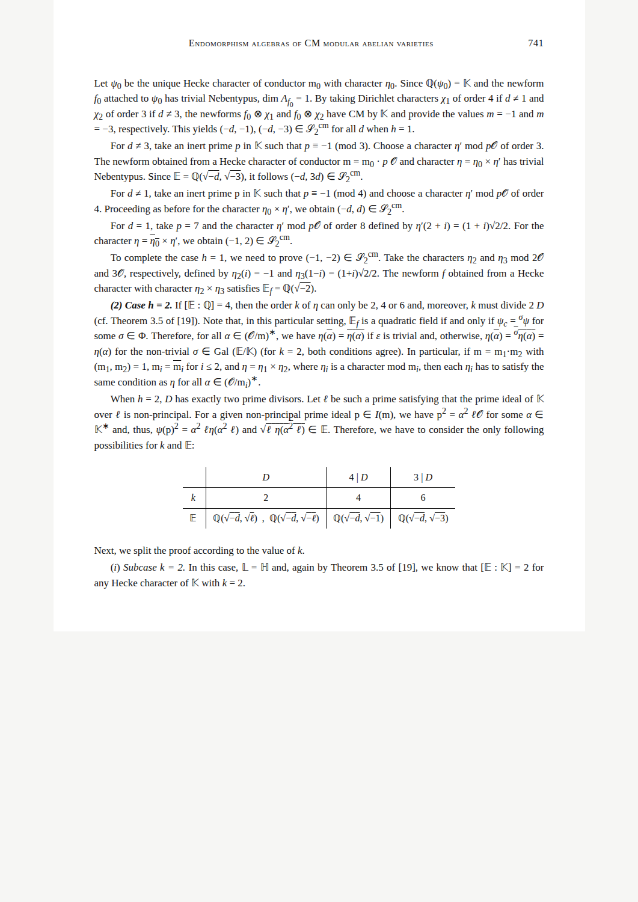Endomorphism algebras of CM modular abelian varieties 741
Let ψ0 be the unique Hecke character of conductor m0 with character η0. Since ℚ(ψ0) = 𝕂 and the newform f0 attached to ψ0 has trivial Nebentypus, dim Af0 = 1. By taking Dirichlet characters χ1 of order 4 if d ≠ 1 and χ2 of order 3 if d ≠ 3, the newforms f0 ⊗ χ1 and f0 ⊗ χ2 have CM by 𝕂 and provide the values m = −1 and m = −3, respectively. This yields (−d, −1), (−d, −3) ∈ 𝒮2cm for all d when h = 1.
For d ≠ 3, take an inert prime p in 𝕂 such that p ≡ −1 (mod 3). Choose a character η′ mod p 𝒪 of order 3. The newform obtained from a Hecke character of conductor m = m0 · p 𝒪 and character η = η0 × η′ has trivial Nebentypus. Since 𝔼 = ℚ(√−d, √−3), it follows (−d, 3d) ∈ 𝒮2cm.
For d ≠ 1, take an inert prime p in 𝕂 such that p ≡ −1 (mod 4) and choose a character η′ mod p 𝒪 of order 4. Proceeding as before for the character η0 × η′, we obtain (−d, d) ∈ 𝒮2cm.
For d = 1, take p = 7 and the character η′ mod p 𝒪 of order 8 defined by η′(2 + i) = (1 + i)√2/2. For the character η = η0 × η′, we obtain (−1, 2) ∈ 𝒮2cm.
To complete the case h = 1, we need to prove (−1, −2) ∈ 𝒮2cm. Take the characters η2 and η3 mod 2𝒪 and 3𝒪, respectively, defined by η2(i) = −1 and η3(1−i) = (1+i)√2/2. The newform f obtained from a Hecke character with character η2 × η3 satisfies 𝔼f = ℚ(√−2).
(2) Case h = 2. If [𝔼 : ℚ] = 4, then the order k of η can only be 2, 4 or 6 and, moreover, k must divide 2 D (cf. Theorem 3.5 of [19]). Note that, in this particular setting, 𝔼f is a quadratic field if and only if ψc = σψ for some σ ∈ Φ. Therefore, for all α ∈ (𝒪/m)∗, we have η(α) = η(α) if ε is trivial and, otherwise, η(α) = ση(α) = η(α) for the non-trivial σ ∈ Gal (𝔼/𝕂) (for k = 2, both conditions agree). In particular, if m = m1·m2 with (m1, m2) = 1, mi = mi for i ≤ 2, and η = η1 × η2, where ηi is a character mod mi, then each ηi has to satisfy the same condition as η for all α ∈ (𝒪/mi)∗.
When h = 2, D has exactly two prime divisors. Let ℓ be such a prime satisfying that the prime ideal of 𝕂 over ℓ is non-principal. For a given non-principal prime ideal p ∈ I(m), we have p2 = α2 ℓ 𝒪 for some α ∈ 𝕂∗ and, thus, ψ(p)2 = α2 ℓη(α2 ℓ) and √ℓ η(α2 ℓ) ∈ 𝔼. Therefore, we have to consider the only following possibilities for k and 𝔼:
| | D | 4 / D | 3 / D |
| k | 2 | 4 | 6 |
| 𝔼 | ℚ( √ − d , √ ℓ ) , ℚ( √ − d , √ − ℓ ) | ℚ( √ − d , √ −1 ) | ℚ( √ − d , √ −3 ) |
Next, we split the proof according to the value of k.
(i) Subcase k = 2. In this case, 𝕃 = ℍ and, again by Theorem 3.5 of [19], we know that [𝔼 : 𝕂] = 2 for any Hecke character of 𝕂 with k = 2.